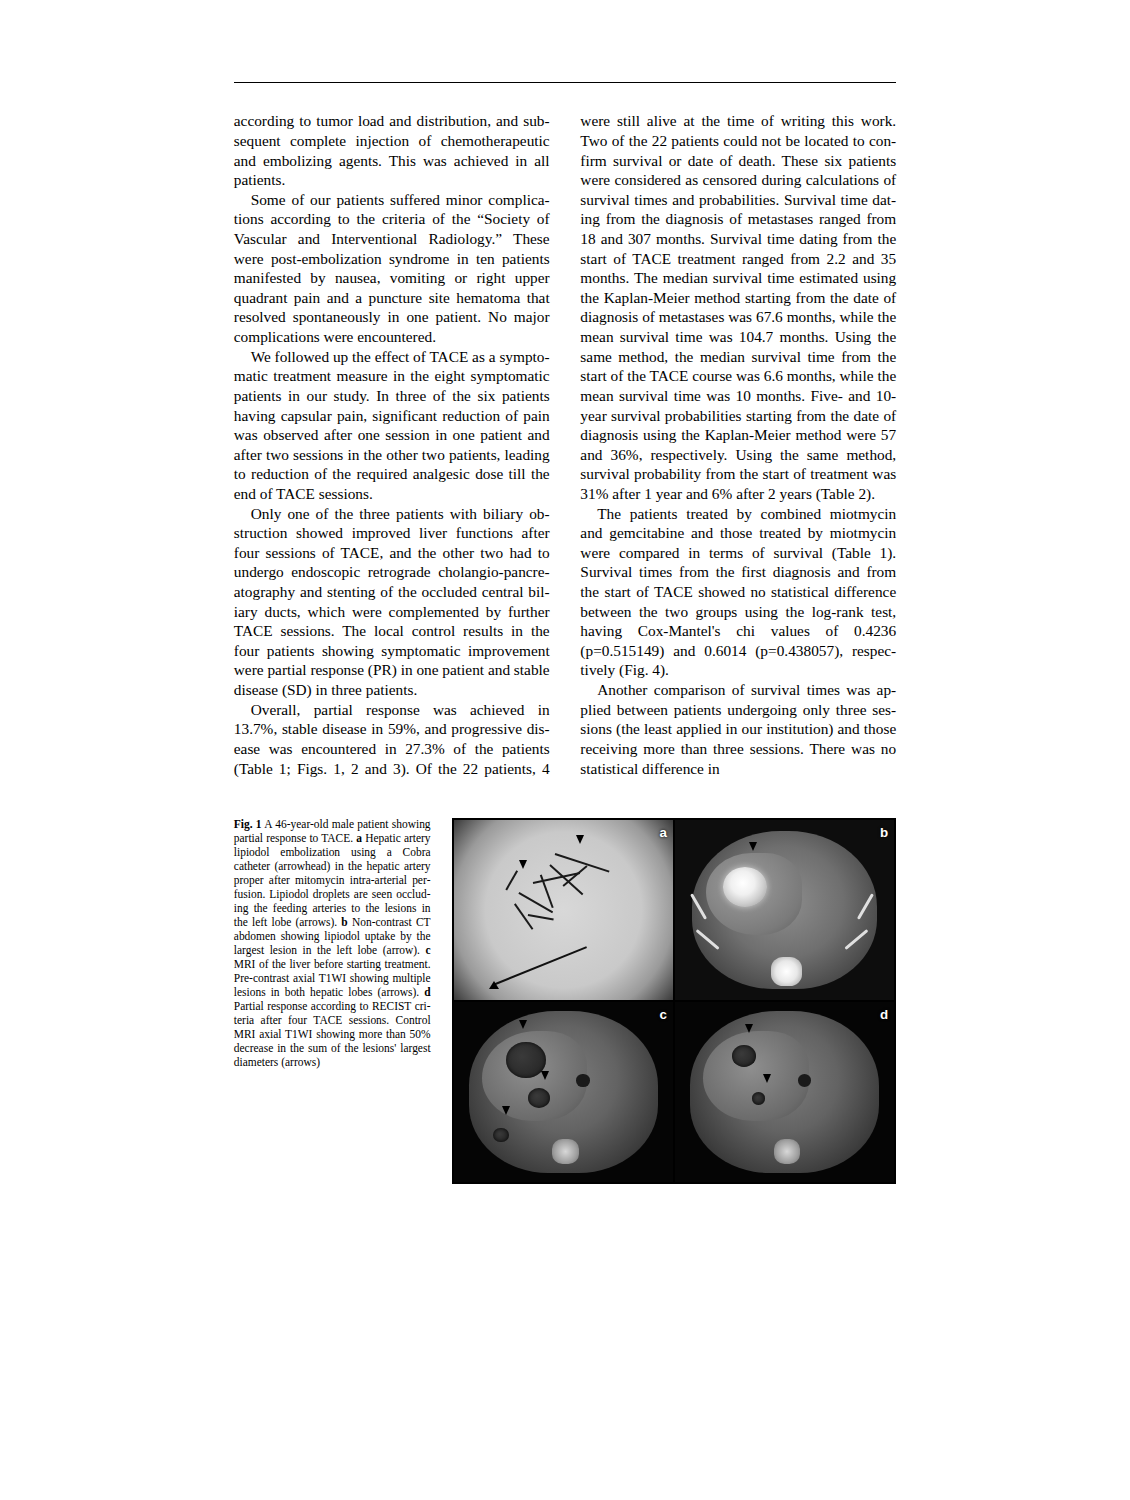according to tumor load and distribution, and subsequent complete injection of chemotherapeutic and embolizing agents. This was achieved in all patients.
Some of our patients suffered minor complications according to the criteria of the “Society of Vascular and Interventional Radiology.” These were post-embolization syndrome in ten patients manifested by nausea, vomiting or right upper quadrant pain and a puncture site hematoma that resolved spontaneously in one patient. No major complications were encountered.
We followed up the effect of TACE as a symptomatic treatment measure in the eight symptomatic patients in our study. In three of the six patients having capsular pain, significant reduction of pain was observed after one session in one patient and after two sessions in the other two patients, leading to reduction of the required analgesic dose till the end of TACE sessions.
Only one of the three patients with biliary obstruction showed improved liver functions after four sessions of TACE, and the other two had to undergo endoscopic retrograde cholangio-pancreatography and stenting of the occluded central biliary ducts, which were complemented by further TACE sessions. The local control results in the four patients showing symptomatic improvement were partial response (PR) in one patient and stable disease (SD) in three patients.
Overall, partial response was achieved in 13.7%, stable disease in 59%, and progressive disease was encountered in 27.3% of the patients (Table 1; Figs. 1, 2 and 3). Of the 22 patients, 4 were still alive at the time of writing this work. Two of the 22 patients could not be located to confirm survival or date of death. These six patients were considered as censored during calculations of survival times and probabilities. Survival time dating from the diagnosis of metastases ranged from 18 and 307 months. Survival time dating from the start of TACE treatment ranged from 2.2 and 35 months. The median survival time estimated using the Kaplan-Meier method starting from the date of diagnosis of metastases was 67.6 months, while the mean survival time was 104.7 months. Using the same method, the median survival time from the start of the TACE course was 6.6 months, while the mean survival time was 10 months. Five- and 10-year survival probabilities starting from the date of diagnosis using the Kaplan-Meier method were 57 and 36%, respectively. Using the same method, survival probability from the start of treatment was 31% after 1 year and 6% after 2 years (Table 2).
The patients treated by combined miotmycin and gemcitabine and those treated by miotmycin were compared in terms of survival (Table 1). Survival times from the first diagnosis and from the start of TACE showed no statistical difference between the two groups using the log-rank test, having Cox-Mantel's chi values of 0.4236 (p=0.515149) and 0.6014 (p=0.438057), respectively (Fig. 4).
Another comparison of survival times was applied between patients undergoing only three sessions (the least applied in our institution) and those receiving more than three sessions. There was no statistical difference in
Fig. 1 A 46-year-old male patient showing partial response to TACE. a Hepatic artery lipiodol embolization using a Cobra catheter (arrowhead) in the hepatic artery proper after mitomycin intra-arterial perfusion. Lipiodol droplets are seen occluding the feeding arteries to the lesions in the left lobe (arrows). b Non-contrast CT abdomen showing lipiodol uptake by the largest lesion in the left lobe (arrow). c MRI of the liver before starting treatment. Pre-contrast axial T1WI showing multiple lesions in both hepatic lobes (arrows). d Partial response according to RECIST criteria after four TACE sessions. Control MRI axial T1WI showing more than 50% decrease in the sum of the lesions' largest diameters (arrows)
a
b
c
d